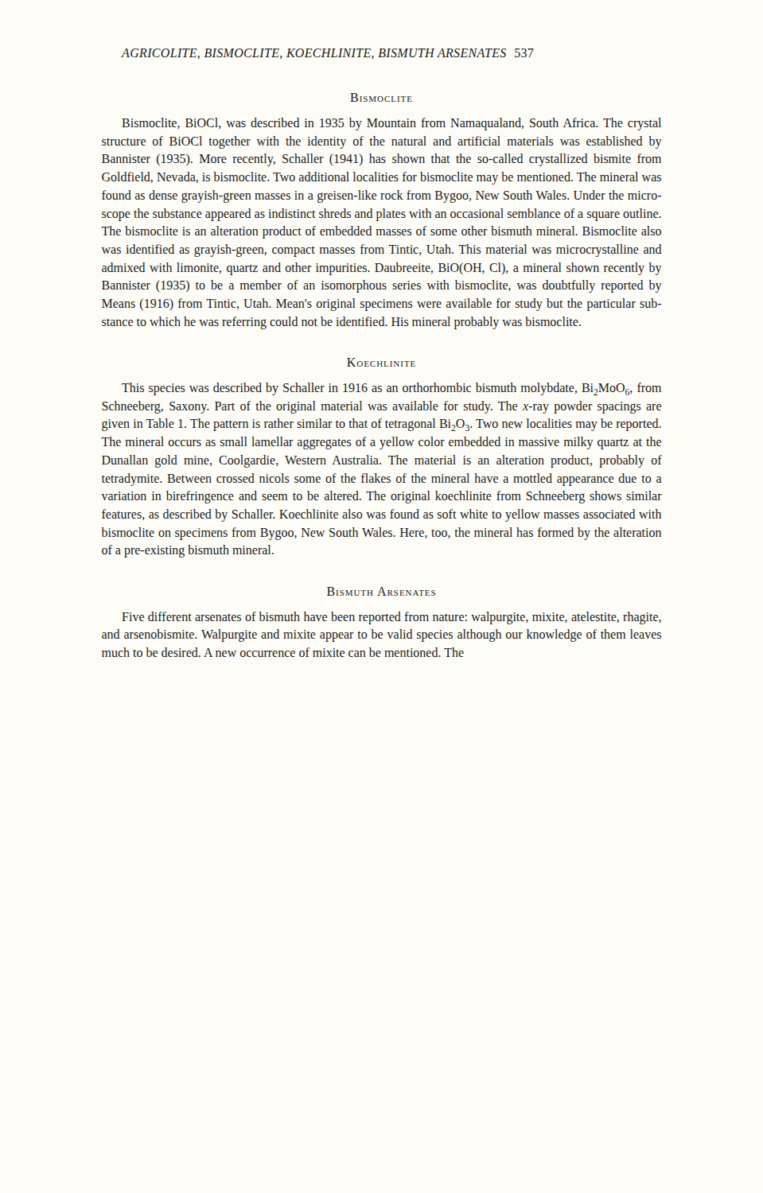AGRICOLITE, BISMOCLITE, KOECHLINITE, BISMUTH ARSENATES 537
Bismoclite
Bismoclite, BiOCl, was described in 1935 by Mountain from Namaqualand, South Africa. The crystal structure of BiOCl together with the identity of the natural and artificial materials was established by Bannister (1935). More recently, Schaller (1941) has shown that the so-called crystallized bismite from Goldfield, Nevada, is bismoclite. Two additional localities for bismoclite may be mentioned. The mineral was found as dense grayish-green masses in a greisen-like rock from Bygoo, New South Wales. Under the microscope the substance appeared as indistinct shreds and plates with an occasional semblance of a square outline. The bismoclite is an alteration product of embedded masses of some other bismuth mineral. Bismoclite also was identified as grayish-green, compact masses from Tintic, Utah. This material was microcrystalline and admixed with limonite, quartz and other impurities. Daubreeite, BiO(OH, Cl), a mineral shown recently by Bannister (1935) to be a member of an isomorphous series with bismoclite, was doubtfully reported by Means (1916) from Tintic, Utah. Mean's original specimens were available for study but the particular substance to which he was referring could not be identified. His mineral probably was bismoclite.
Koechlinite
This species was described by Schaller in 1916 as an orthorhombic bismuth molybdate, Bi2MoO6, from Schneeberg, Saxony. Part of the original material was available for study. The x-ray powder spacings are given in Table 1. The pattern is rather similar to that of tetragonal Bi2O3. Two new localities may be reported. The mineral occurs as small lamellar aggregates of a yellow color embedded in massive milky quartz at the Dunallan gold mine, Coolgardie, Western Australia. The material is an alteration product, probably of tetradymite. Between crossed nicols some of the flakes of the mineral have a mottled appearance due to a variation in birefringence and seem to be altered. The original koechlinite from Schneeberg shows similar features, as described by Schaller. Koechlinite also was found as soft white to yellow masses associated with bismoclite on specimens from Bygoo, New South Wales. Here, too, the mineral has formed by the alteration of a pre-existing bismuth mineral.
Bismuth Arsenates
Five different arsenates of bismuth have been reported from nature: walpurgite, mixite, atelestite, rhagite, and arsenobismite. Walpurgite and mixite appear to be valid species although our knowledge of them leaves much to be desired. A new occurrence of mixite can be mentioned. The